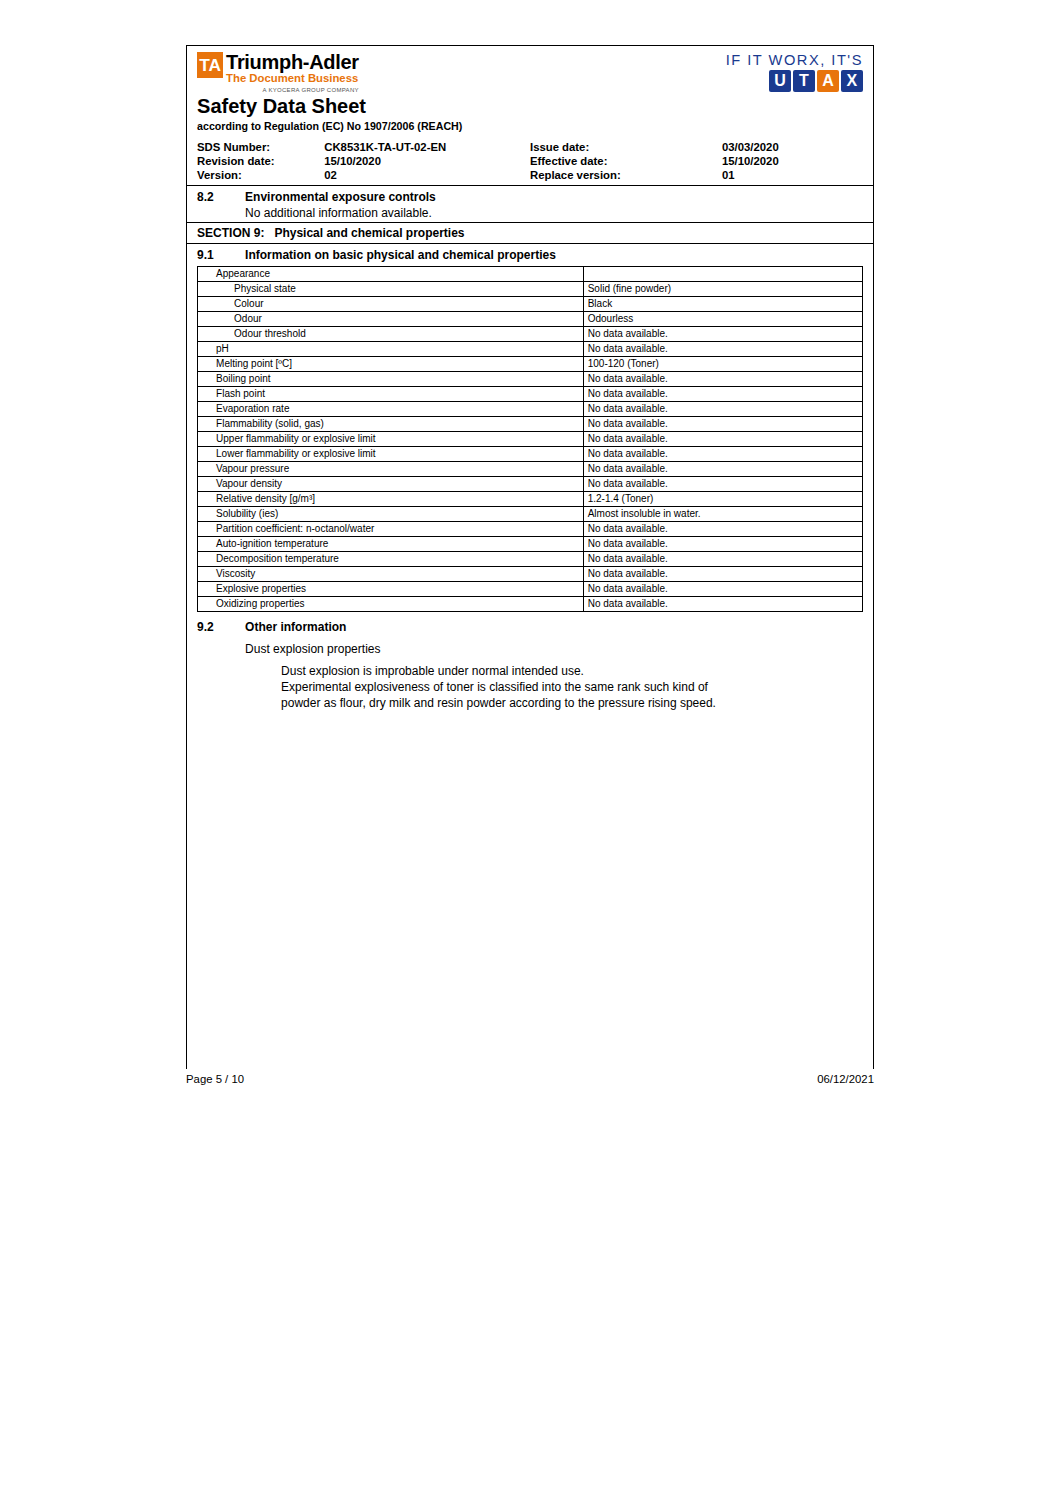TA
Triumph-Adler
The Document Business
A KYOCERA GROUP COMPANY
IF IT WORX, IT'S
UTAX
Safety Data Sheet
according to Regulation (EC) No 1907/2006 (REACH)
| SDS Number: | CK8531K-TA-UT-02-EN | Issue date: | 03/03/2020 |
| Revision date: | 15/10/2020 | Effective date: | 15/10/2020 |
| Version: | 02 | Replace version: | 01 |
8.2 Environmental exposure controls
No additional information available.
SECTION 9: Physical and chemical properties
9.1 Information on basic physical and chemical properties
| Appearance | |
| Physical state | | Solid (fine powder) |
| Colour | | Black |
| Odour | | Odourless |
| Odour threshold | | No data available. |
| pH | | No data available. |
| Melting point [ºC] | | 100-120 (Toner) |
| Boiling point | | No data available. |
| Flash point | | No data available. |
| Evaporation rate | | No data available. |
| Flammability (solid, gas) | | No data available. |
| Upper flammability or explosive limit | | No data available. |
| Lower flammability or explosive limit | | No data available. |
| Vapour pressure | | No data available. |
| Vapour density | | No data available. |
| Relative density [g/m³] | | 1.2-1.4 (Toner) |
| Solubility (ies) | | Almost insoluble in water. |
| Partition coefficient: n-octanol/water | | No data available. |
| Auto-ignition temperature | | No data available. |
| Decomposition temperature | | No data available. |
| Viscosity | | No data available. |
| Explosive properties | | No data available. |
| Oxidizing properties | | No data available. |
9.2 Other information
Dust explosion properties
Dust explosion is improbable under normal intended use.
Experimental explosiveness of toner is classified into the same rank such kind of
powder as flour, dry milk and resin powder according to the pressure rising speed.
Page 5 / 10
06/12/2021